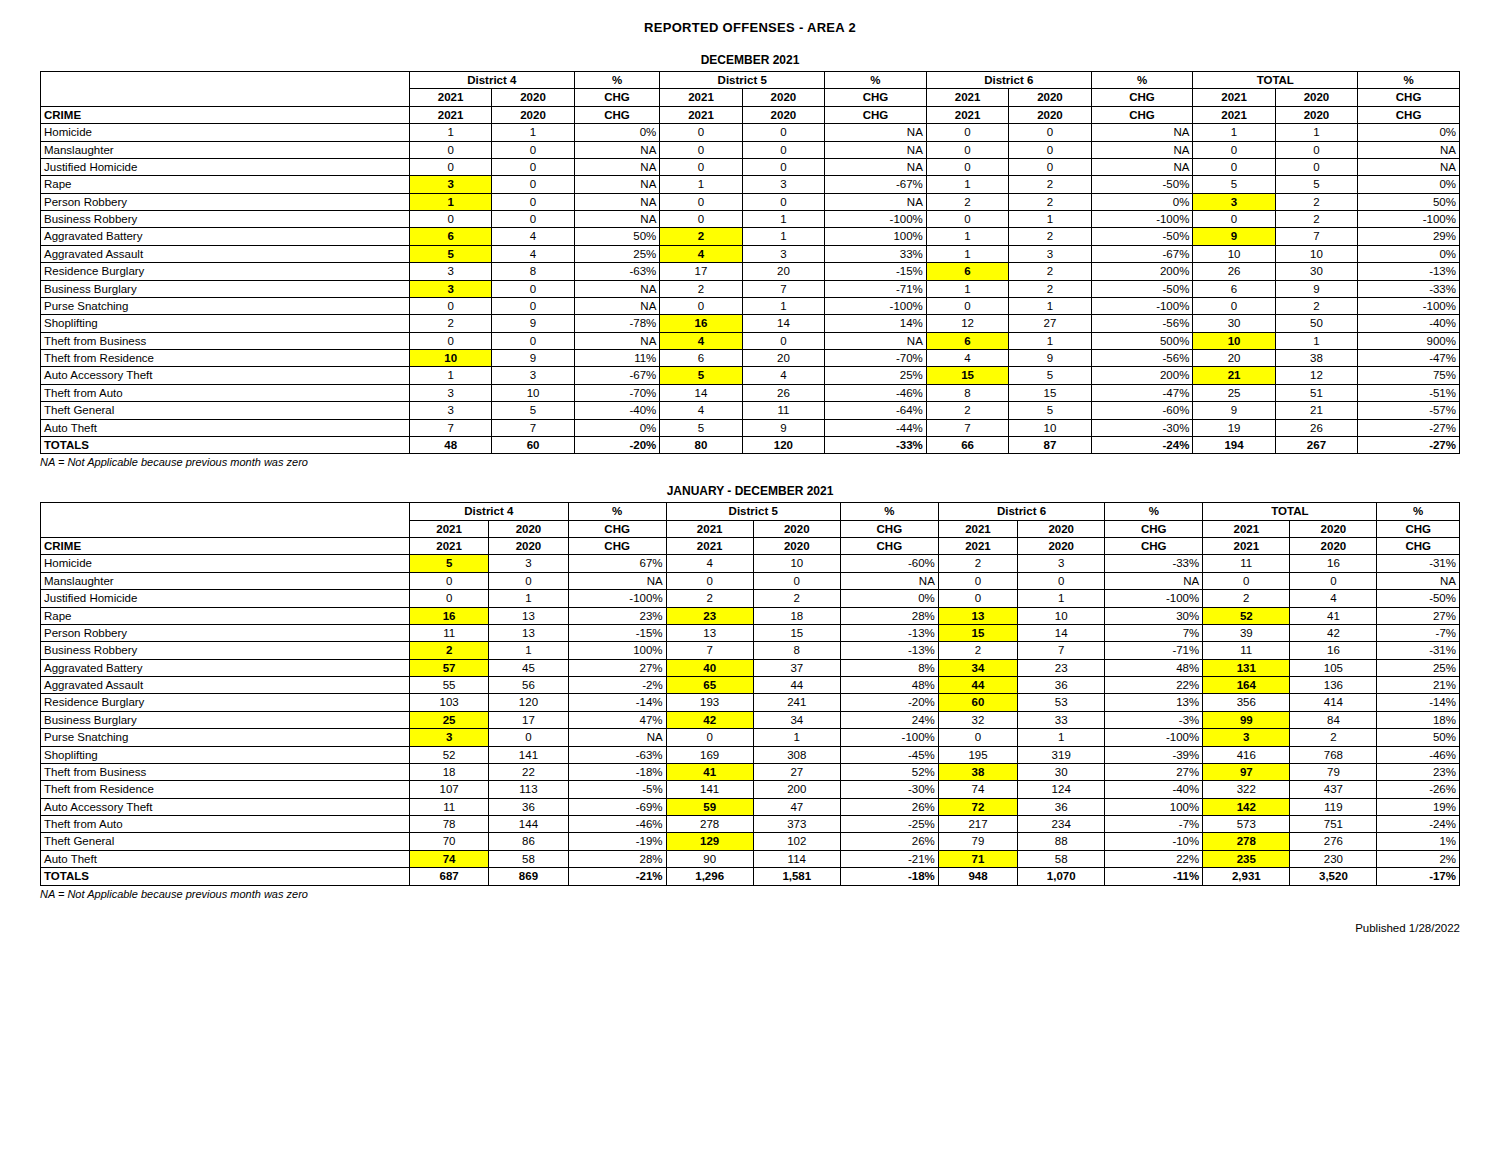REPORTED OFFENSES - AREA 2
DECEMBER 2021
| | District 4 | % | District 5 | % | District 6 | % | TOTAL | % |
| --- | --- | --- | --- | --- | --- | --- | --- | --- |
| 2021 | 2020 | CHG | 2021 | 2020 | CHG | 2021 | 2020 | CHG | 2021 | 2020 | CHG |
| CRIME | 2021 | 2020 | CHG | 2021 | 2020 | CHG | 2021 | 2020 | CHG | 2021 | 2020 | CHG |
| Homicide | 1 | 1 | 0% | 0 | 0 | NA | 0 | 0 | NA | 1 | 1 | 0% |
| Manslaughter | 0 | 0 | NA | 0 | 0 | NA | 0 | 0 | NA | 0 | 0 | NA |
| Justified Homicide | 0 | 0 | NA | 0 | 0 | NA | 0 | 0 | NA | 0 | 0 | NA |
| Rape | 3 | 0 | NA | 1 | 3 | -67% | 1 | 2 | -50% | 5 | 5 | 0% |
| Person Robbery | 1 | 0 | NA | 0 | 0 | NA | 2 | 2 | 0% | 3 | 2 | 50% |
| Business Robbery | 0 | 0 | NA | 0 | 1 | -100% | 0 | 1 | -100% | 0 | 2 | -100% |
| Aggravated Battery | 6 | 4 | 50% | 2 | 1 | 100% | 1 | 2 | -50% | 9 | 7 | 29% |
| Aggravated Assault | 5 | 4 | 25% | 4 | 3 | 33% | 1 | 3 | -67% | 10 | 10 | 0% |
| Residence Burglary | 3 | 8 | -63% | 17 | 20 | -15% | 6 | 2 | 200% | 26 | 30 | -13% |
| Business Burglary | 3 | 0 | NA | 2 | 7 | -71% | 1 | 2 | -50% | 6 | 9 | -33% |
| Purse Snatching | 0 | 0 | NA | 0 | 1 | -100% | 0 | 1 | -100% | 0 | 2 | -100% |
| Shoplifting | 2 | 9 | -78% | 16 | 14 | 14% | 12 | 27 | -56% | 30 | 50 | -40% |
| Theft from Business | 0 | 0 | NA | 4 | 0 | NA | 6 | 1 | 500% | 10 | 1 | 900% |
| Theft from Residence | 10 | 9 | 11% | 6 | 20 | -70% | 4 | 9 | -56% | 20 | 38 | -47% |
| Auto Accessory Theft | 1 | 3 | -67% | 5 | 4 | 25% | 15 | 5 | 200% | 21 | 12 | 75% |
| Theft from Auto | 3 | 10 | -70% | 14 | 26 | -46% | 8 | 15 | -47% | 25 | 51 | -51% |
| Theft General | 3 | 5 | -40% | 4 | 11 | -64% | 2 | 5 | -60% | 9 | 21 | -57% |
| Auto Theft | 7 | 7 | 0% | 5 | 9 | -44% | 7 | 10 | -30% | 19 | 26 | -27% |
| TOTALS | 48 | 60 | -20% | 80 | 120 | -33% | 66 | 87 | -24% | 194 | 267 | -27% |
NA = Not Applicable because previous month was zero
JANUARY - DECEMBER 2021
| | District 4 | % | District 5 | % | District 6 | % | TOTAL | % |
| --- | --- | --- | --- | --- | --- | --- | --- | --- |
| 2021 | 2020 | CHG | 2021 | 2020 | CHG | 2021 | 2020 | CHG | 2021 | 2020 | CHG |
| CRIME | 2021 | 2020 | CHG | 2021 | 2020 | CHG | 2021 | 2020 | CHG | 2021 | 2020 | CHG |
| Homicide | 5 | 3 | 67% | 4 | 10 | -60% | 2 | 3 | -33% | 11 | 16 | -31% |
| Manslaughter | 0 | 0 | NA | 0 | 0 | NA | 0 | 0 | NA | 0 | 0 | NA |
| Justified Homicide | 0 | 1 | -100% | 2 | 2 | 0% | 0 | 1 | -100% | 2 | 4 | -50% |
| Rape | 16 | 13 | 23% | 23 | 18 | 28% | 13 | 10 | 30% | 52 | 41 | 27% |
| Person Robbery | 11 | 13 | -15% | 13 | 15 | -13% | 15 | 14 | 7% | 39 | 42 | -7% |
| Business Robbery | 2 | 1 | 100% | 7 | 8 | -13% | 2 | 7 | -71% | 11 | 16 | -31% |
| Aggravated Battery | 57 | 45 | 27% | 40 | 37 | 8% | 34 | 23 | 48% | 131 | 105 | 25% |
| Aggravated Assault | 55 | 56 | -2% | 65 | 44 | 48% | 44 | 36 | 22% | 164 | 136 | 21% |
| Residence Burglary | 103 | 120 | -14% | 193 | 241 | -20% | 60 | 53 | 13% | 356 | 414 | -14% |
| Business Burglary | 25 | 17 | 47% | 42 | 34 | 24% | 32 | 33 | -3% | 99 | 84 | 18% |
| Purse Snatching | 3 | 0 | NA | 0 | 1 | -100% | 0 | 1 | -100% | 3 | 2 | 50% |
| Shoplifting | 52 | 141 | -63% | 169 | 308 | -45% | 195 | 319 | -39% | 416 | 768 | -46% |
| Theft from Business | 18 | 22 | -18% | 41 | 27 | 52% | 38 | 30 | 27% | 97 | 79 | 23% |
| Theft from Residence | 107 | 113 | -5% | 141 | 200 | -30% | 74 | 124 | -40% | 322 | 437 | -26% |
| Auto Accessory Theft | 11 | 36 | -69% | 59 | 47 | 26% | 72 | 36 | 100% | 142 | 119 | 19% |
| Theft from Auto | 78 | 144 | -46% | 278 | 373 | -25% | 217 | 234 | -7% | 573 | 751 | -24% |
| Theft General | 70 | 86 | -19% | 129 | 102 | 26% | 79 | 88 | -10% | 278 | 276 | 1% |
| Auto Theft | 74 | 58 | 28% | 90 | 114 | -21% | 71 | 58 | 22% | 235 | 230 | 2% |
| TOTALS | 687 | 869 | -21% | 1,296 | 1,581 | -18% | 948 | 1,070 | -11% | 2,931 | 3,520 | -17% |
NA = Not Applicable because previous month was zero
Published 1/28/2022